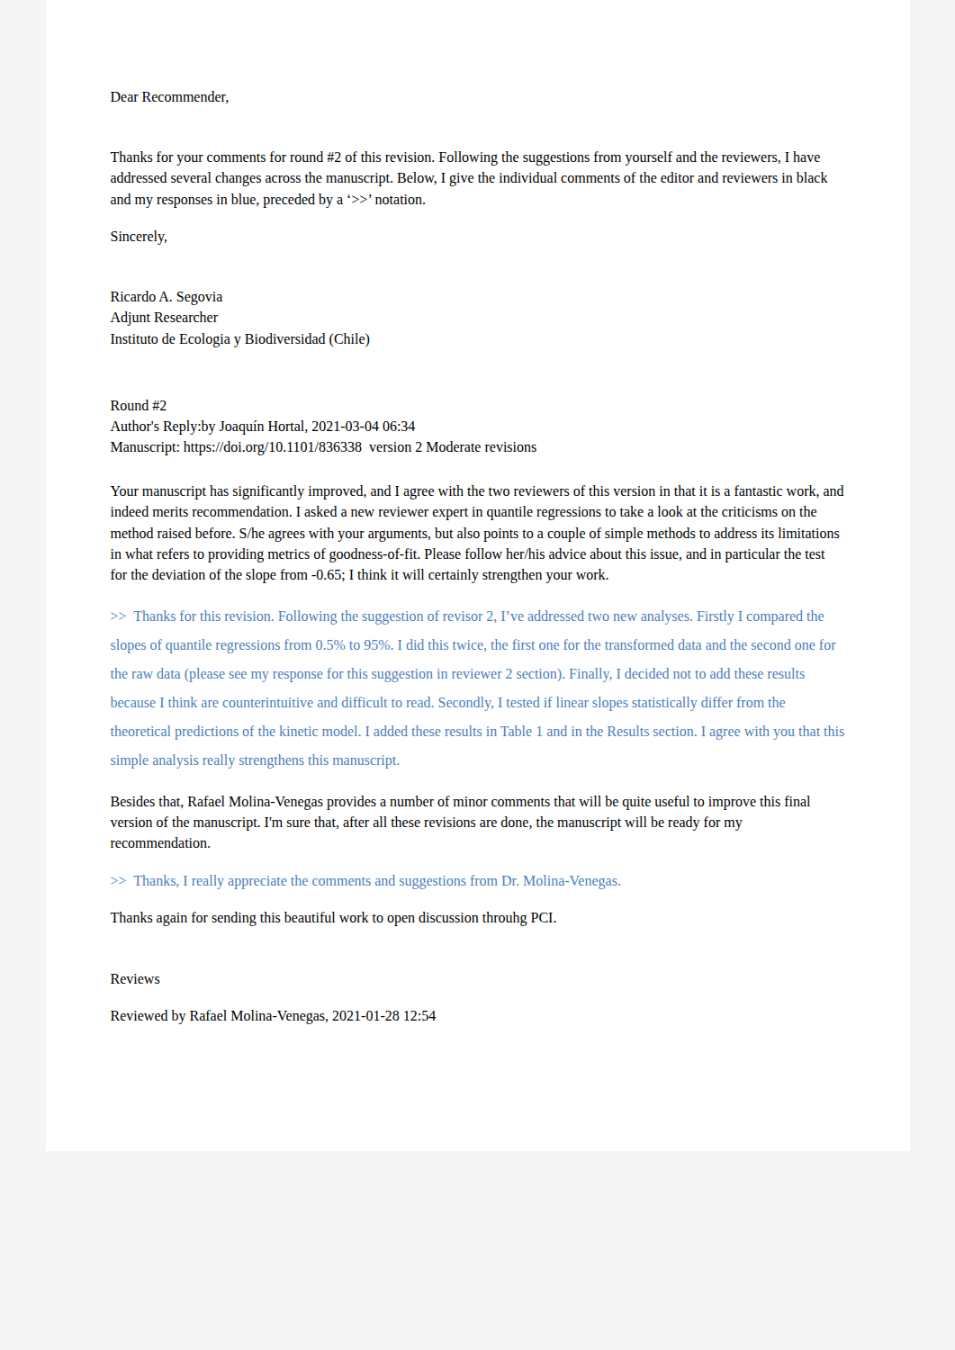Dear Recommender,
Thanks for your comments for round #2 of this revision. Following the suggestions from yourself and the reviewers, I have addressed several changes across the manuscript. Below, I give the individual comments of the editor and reviewers in black and my responses in blue, preceded by a ‘>>’ notation.
Sincerely,
Ricardo A. Segovia
Adjunt Researcher
Instituto de Ecologia y Biodiversidad (Chile)
Round #2
Author's Reply:by Joaquín Hortal, 2021-03-04 06:34
Manuscript: https://doi.org/10.1101/836338 version 2 Moderate revisions
Your manuscript has significantly improved, and I agree with the two reviewers of this version in that it is a fantastic work, and indeed merits recommendation. I asked a new reviewer expert in quantile regressions to take a look at the criticisms on the method raised before. S/he agrees with your arguments, but also points to a couple of simple methods to address its limitations in what refers to providing metrics of goodness-of-fit. Please follow her/his advice about this issue, and in particular the test for the deviation of the slope from -0.65; I think it will certainly strengthen your work.
>> Thanks for this revision. Following the suggestion of revisor 2, I’ve addressed two new analyses. Firstly I compared the slopes of quantile regressions from 0.5% to 95%. I did this twice, the first one for the transformed data and the second one for the raw data (please see my response for this suggestion in reviewer 2 section). Finally, I decided not to add these results because I think are counterintuitive and difficult to read. Secondly, I tested if linear slopes statistically differ from the theoretical predictions of the kinetic model. I added these results in Table 1 and in the Results section. I agree with you that this simple analysis really strengthens this manuscript.
Besides that, Rafael Molina-Venegas provides a number of minor comments that will be quite useful to improve this final version of the manuscript. I'm sure that, after all these revisions are done, the manuscript will be ready for my recommendation.
>> Thanks, I really appreciate the comments and suggestions from Dr. Molina-Venegas.
Thanks again for sending this beautiful work to open discussion throuhg PCI.
Reviews
Reviewed by Rafael Molina-Venegas, 2021-01-28 12:54